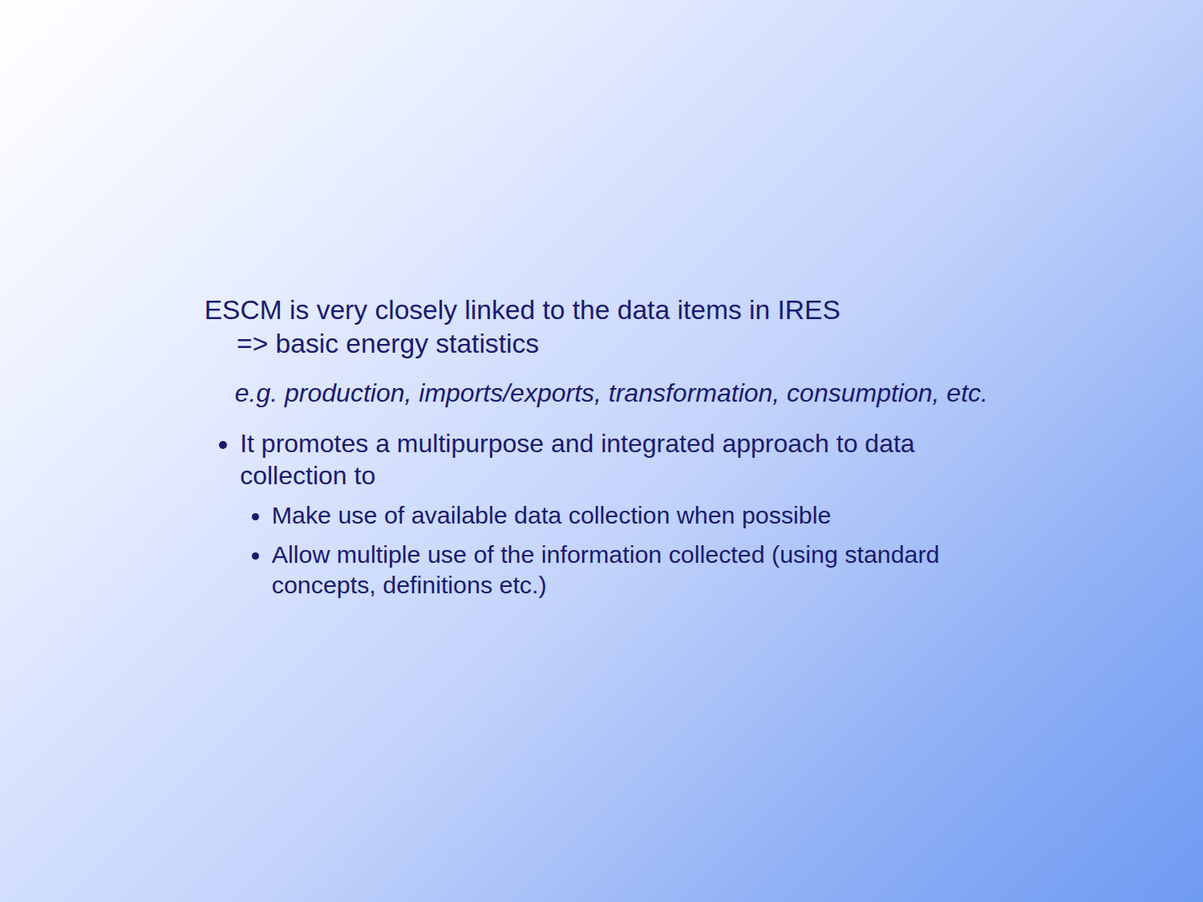ESCM is very closely linked to the data items in IRES => basic energy statistics
e.g. production, imports/exports, transformation, consumption, etc.
It promotes a multipurpose and integrated approach to data collection to
Make use of available data collection when possible
Allow multiple use of the information collected (using standard concepts, definitions etc.)